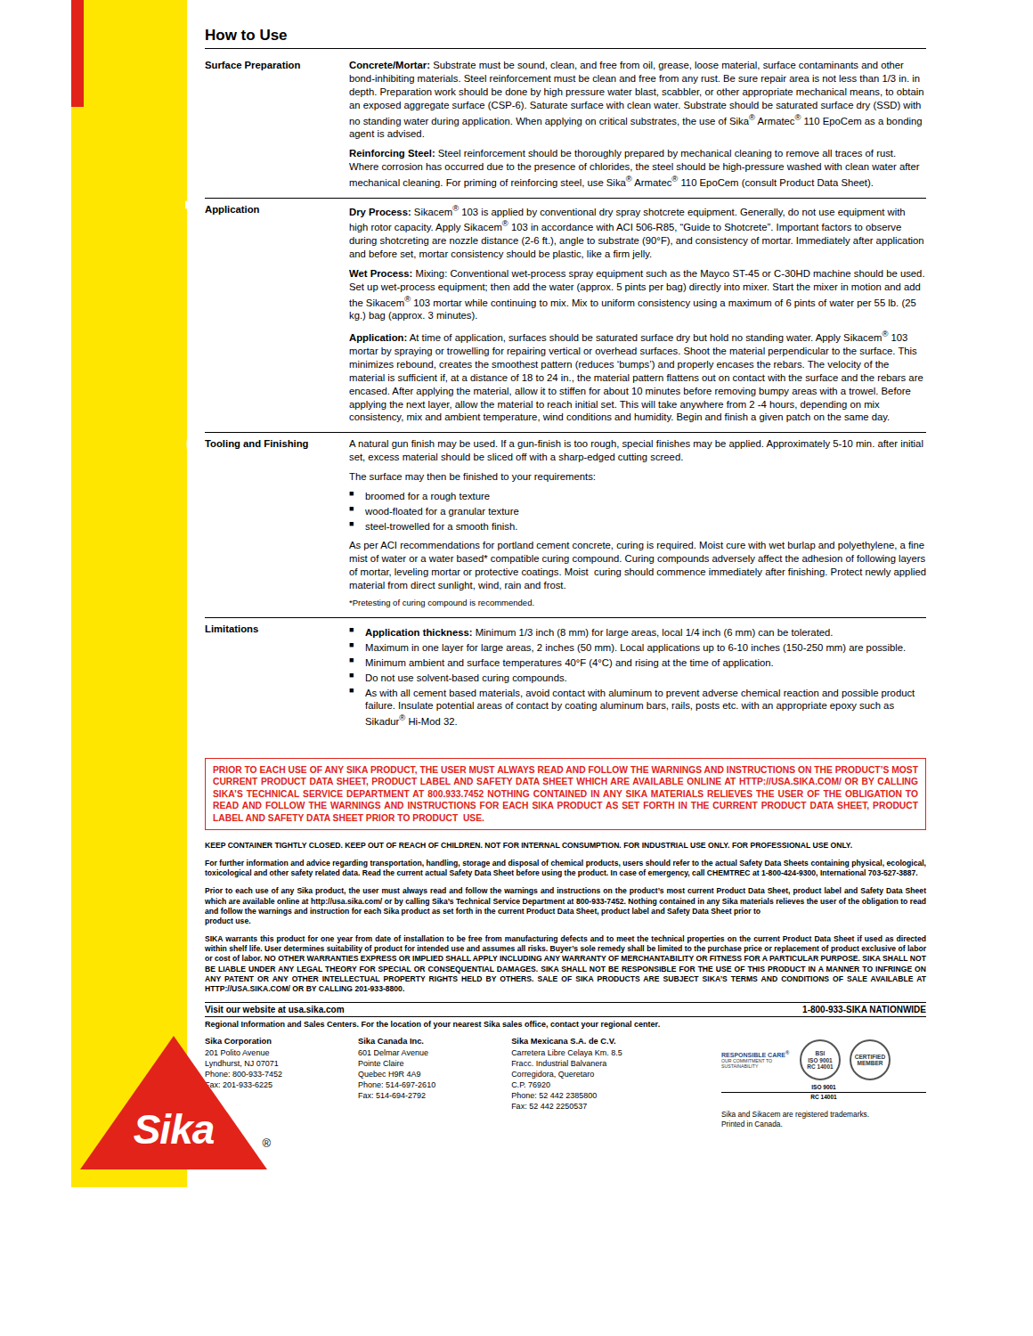Construction
How to Use
| Surface Preparation | Concrete/Mortar: Substrate must be sound, clean, and free from oil, grease, loose material, surface contaminants and other bond-inhibiting materials. Steel reinforcement must be clean and free from any rust. Be sure repair area is not less than 1/3 in. in depth. Preparation work should be done by high pressure water blast, scabbler, or other appropriate mechanical means, to obtain an exposed aggregate surface (CSP-6). Saturate surface with clean water. Substrate should be saturated surface dry (SSD) with no standing water during application. When applying on critical substrates, the use of Sika ® Armatec ® 110 EpoCem as a bonding agent is advised. Reinforcing Steel: Steel reinforcement should be thoroughly prepared by mechanical cleaning to remove all traces of rust. Where corrosion has occurred due to the presence of chlorides, the steel should be high-pressure washed with clean water after mechanical cleaning. For priming of reinforcing steel, use Sika ® Armatec ® 110 EpoCem (consult Product Data Sheet). |
| Application | Dry Process: Sikacem ® 103 is applied by conventional dry spray shotcrete equipment. Generally, do not use equipment with high rotor capacity. Apply Sikacem ® 103 in accordance with ACI 506-R85, “Guide to Shotcrete”. Important factors to observe during shotcreting are nozzle distance (2-6 ft.), angle to substrate (90°F), and consistency of mortar. Immediately after application and before set, mortar consistency should be plastic, like a firm jelly. Wet Process: Mixing: Conventional wet-process spray equipment such as the Mayco ST-45 or C-30HD machine should be used. Set up wet-process equipment; then add the water (approx. 5 pints per bag) directly into mixer. Start the mixer in motion and add the Sikacem ® 103 mortar while continuing to mix. Mix to uniform consistency using a maximum of 6 pints of water per 55 lb. (25 kg.) bag (approx. 3 minutes). Application: At time of application, surfaces should be saturated surface dry but hold no standing water. Apply Sikacem ® 103 mortar by spraying or trowelling for repairing vertical or overhead surfaces. Shoot the material perpendicular to the surface. This minimizes rebound, creates the smoothest pattern (reduces ‘bumps’) and properly encases the rebars. The velocity of the material is sufficient if, at a distance of 18 to 24 in., the material pattern flattens out on contact with the surface and the rebars are encased. After applying the material, allow it to stiffen for about 10 minutes before removing bumpy areas with a trowel. Before applying the next layer, allow the material to reach initial set. This will take anywhere from 2 -4 hours, depending on mix consistency, mix and ambient temperature, wind conditions and humidity. Begin and finish a given patch on the same day. |
| Tooling and Finishing | A natural gun finish may be used. If a gun-finish is too rough, special finishes may be applied. Approximately 5-10 min. after initial set, excess material should be sliced off with a sharp-edged cutting screed. The surface may then be finished to your requirements: broomed for a rough texture wood-floated for a granular texture steel-trowelled for a smooth finish. As per ACI recommendations for portland cement concrete, curing is required. Moist cure with wet burlap and polyethylene, a fine mist of water or a water based* compatible curing compound. Curing compounds adversely affect the adhesion of following layers of mortar, leveling mortar or protective coatings. Moist curing should commence immediately after finishing. Protect newly applied material from direct sunlight, wind, rain and frost. *Pretesting of curing compound is recommended. |
| Limitations | Application thickness: Minimum 1/3 inch (8 mm) for large areas, local 1/4 inch (6 mm) can be tolerated. Maximum in one layer for large areas, 2 inches (50 mm). Local applications up to 6-10 inches (150-250 mm) are possible. Minimum ambient and surface temperatures 40°F (4°C) and rising at the time of application. Do not use solvent-based curing compounds. As with all cement based materials, avoid contact with aluminum to prevent adverse chemical reaction and possible product failure. Insulate potential areas of contact by coating aluminum bars, rails, posts etc. with an appropriate epoxy such as Sikadur ® Hi-Mod 32. |
PRIOR TO EACH USE OF ANY SIKA PRODUCT, THE USER MUST ALWAYS READ AND FOLLOW THE WARNINGS AND INSTRUCTIONS ON THE PRODUCT’S MOST CURRENT PRODUCT DATA SHEET, PRODUCT LABEL AND SAFETY DATA SHEET WHICH ARE AVAILABLE ONLINE AT HTTP://USA.SIKA.COM/ OR BY CALLING SIKA’S TECHNICAL SERVICE DEPARTMENT AT 800.933.7452 NOTHING CONTAINED IN ANY SIKA MATERIALS RELIEVES THE USER OF THE OBLIGATION TO READ AND FOLLOW THE WARNINGS AND INSTRUCTIONS FOR EACH SIKA PRODUCT AS SET FORTH IN THE CURRENT PRODUCT DATA SHEET, PRODUCT LABEL AND SAFETY DATA SHEET PRIOR TO PRODUCT USE.
KEEP CONTAINER TIGHTLY CLOSED. KEEP OUT OF REACH OF CHILDREN. NOT FOR INTERNAL CONSUMPTION. FOR INDUSTRIAL USE ONLY. FOR PROFESSIONAL USE ONLY.
For further information and advice regarding transportation, handling, storage and disposal of chemical products, users should refer to the actual Safety Data Sheets containing physical, ecological, toxicological and other safety related data. Read the current actual Safety Data Sheet before using the product. In case of emergency, call CHEMTREC at 1-800-424-9300, International 703-527-3887.
Prior to each use of any Sika product, the user must always read and follow the warnings and instructions on the product’s most current Product Data Sheet, product label and Safety Data Sheet which are available online at http://usa.sika.com/ or by calling Sika’s Technical Service Department at 800-933-7452. Nothing contained in any Sika materials relieves the user of the obligation to read and follow the warnings and instruction for each Sika product as set forth in the current Product Data Sheet, product label and Safety Data Sheet prior to
product use.
SIKA warrants this product for one year from date of installation to be free from manufacturing defects and to meet the technical properties on the current Product Data Sheet if used as directed within shelf life. User determines suitability of product for intended use and assumes all risks. Buyer’s sole remedy shall be limited to the purchase price or replacement of product exclusive of labor or cost of labor. NO OTHER WARRANTIES EXPRESS OR IMPLIED SHALL APPLY INCLUDING ANY WARRANTY OF MERCHANTABILITY OR FITNESS FOR A PARTICULAR PURPOSE. SIKA SHALL NOT BE LIABLE UNDER ANY LEGAL THEORY FOR SPECIAL OR CONSEQUENTIAL DAMAGES. SIKA SHALL NOT BE RESPONSIBLE FOR THE USE OF THIS PRODUCT IN A MANNER TO INFRINGE ON ANY PATENT OR ANY OTHER INTELLECTUAL PROPERTY RIGHTS HELD BY OTHERS. SALE OF SIKA PRODUCTS ARE SUBJECT SIKA’S TERMS AND CONDITIONS OF SALE AVAILABLE AT HTTP://USA.SIKA.COM/ OR BY CALLING 201-933-8800.
Visit our website at usa.sika.com 1-800-933-SIKA NATIONWIDE
Regional Information and Sales Centers. For the location of your nearest Sika sales office, contact your regional center.
Sika
®
Sika Corporation
201 Polito Avenue
Lyndhurst, NJ 07071
Phone: 800-933-7452
Fax: 201-933-6225
Sika Canada Inc.
601 Delmar Avenue
Pointe Claire
Quebec H9R 4A9
Phone: 514-697-2610
Fax: 514-694-2792
Sika Mexicana S.A. de C.V.
Carretera Libre Celaya Km. 8.5
Fracc. Industrial Balvanera
Corregidora, Queretaro
C.P. 76920
Phone: 52 442 2385800
Fax: 52 442 2250537
RESPONSIBLE CARE®
OUR COMMITMENT TO SUSTAINABILITY
BSI
ISO 9001
RC 14001
CERTIFIED
MEMBER
ISO 9001
RC 14001
Sika and Sikacem are registered trademarks.
Printed in Canada.